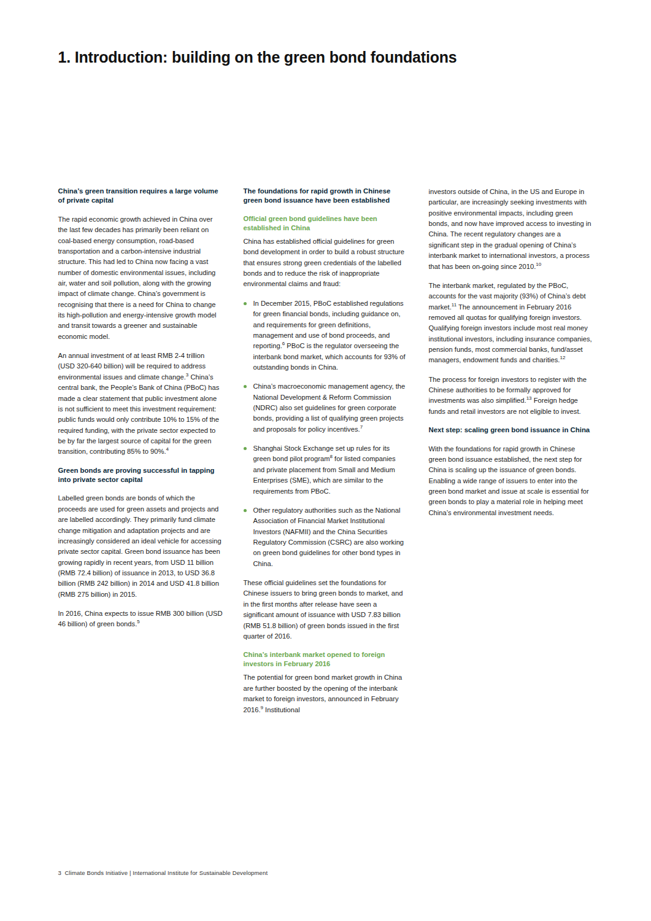1. Introduction: building on the green bond foundations
China’s green transition requires a large volume of private capital
The rapid economic growth achieved in China over the last few decades has primarily been reliant on coal-based energy consumption, road-based transportation and a carbon-intensive industrial structure. This had led to China now facing a vast number of domestic environmental issues, including air, water and soil pollution, along with the growing impact of climate change. China’s government is recognising that there is a need for China to change its high-pollution and energy-intensive growth model and transit towards a greener and sustainable economic model.
An annual investment of at least RMB 2-4 trillion (USD 320-640 billion) will be required to address environmental issues and climate change.3 China’s central bank, the People’s Bank of China (PBoC) has made a clear statement that public investment alone is not sufficient to meet this investment requirement: public funds would only contribute 10% to 15% of the required funding, with the private sector expected to be by far the largest source of capital for the green transition, contributing 85% to 90%.4
Green bonds are proving successful in tapping into private sector capital
Labelled green bonds are bonds of which the proceeds are used for green assets and projects and are labelled accordingly. They primarily fund climate change mitigation and adaptation projects and are increasingly considered an ideal vehicle for accessing private sector capital. Green bond issuance has been growing rapidly in recent years, from USD 11 billion (RMB 72.4 billion) of issuance in 2013, to USD 36.8 billion (RMB 242 billion) in 2014 and USD 41.8 billion (RMB 275 billion) in 2015.
In 2016, China expects to issue RMB 300 billion (USD 46 billion) of green bonds.5
The foundations for rapid growth in Chinese green bond issuance have been established
Official green bond guidelines have been established in China
China has established official guidelines for green bond development in order to build a robust structure that ensures strong green credentials of the labelled bonds and to reduce the risk of inappropriate environmental claims and fraud:
In December 2015, PBoC established regulations for green financial bonds, including guidance on, and requirements for green definitions, management and use of bond proceeds, and reporting.6 PBoC is the regulator overseeing the interbank bond market, which accounts for 93% of outstanding bonds in China.
China’s macroeconomic management agency, the National Development & Reform Commission (NDRC) also set guidelines for green corporate bonds, providing a list of qualifying green projects and proposals for policy incentives.7
Shanghai Stock Exchange set up rules for its green bond pilot program8 for listed companies and private placement from Small and Medium Enterprises (SME), which are similar to the requirements from PBoC.
Other regulatory authorities such as the National Association of Financial Market Institutional Investors (NAFMII) and the China Securities Regulatory Commission (CSRC) are also working on green bond guidelines for other bond types in China.
These official guidelines set the foundations for Chinese issuers to bring green bonds to market, and in the first months after release have seen a significant amount of issuance with USD 7.83 billion (RMB 51.8 billion) of green bonds issued in the first quarter of 2016.
China’s interbank market opened to foreign investors in February 2016
The potential for green bond market growth in China are further boosted by the opening of the interbank market to foreign investors, announced in February 2016.9 Institutional
investors outside of China, in the US and Europe in particular, are increasingly seeking investments with positive environmental impacts, including green bonds, and now have improved access to investing in China. The recent regulatory changes are a significant step in the gradual opening of China’s interbank market to international investors, a process that has been on-going since 2010.10
The interbank market, regulated by the PBoC, accounts for the vast majority (93%) of China’s debt market.11 The announcement in February 2016 removed all quotas for qualifying foreign investors. Qualifying foreign investors include most real money institutional investors, including insurance companies, pension funds, most commercial banks, fund/asset managers, endowment funds and charities.12
The process for foreign investors to register with the Chinese authorities to be formally approved for investments was also simplified.13 Foreign hedge funds and retail investors are not eligible to invest.
Next step: scaling green bond issuance in China
With the foundations for rapid growth in Chinese green bond issuance established, the next step for China is scaling up the issuance of green bonds. Enabling a wide range of issuers to enter into the green bond market and issue at scale is essential for green bonds to play a material role in helping meet China’s environmental investment needs.
3 Climate Bonds Initiative | International Institute for Sustainable Development